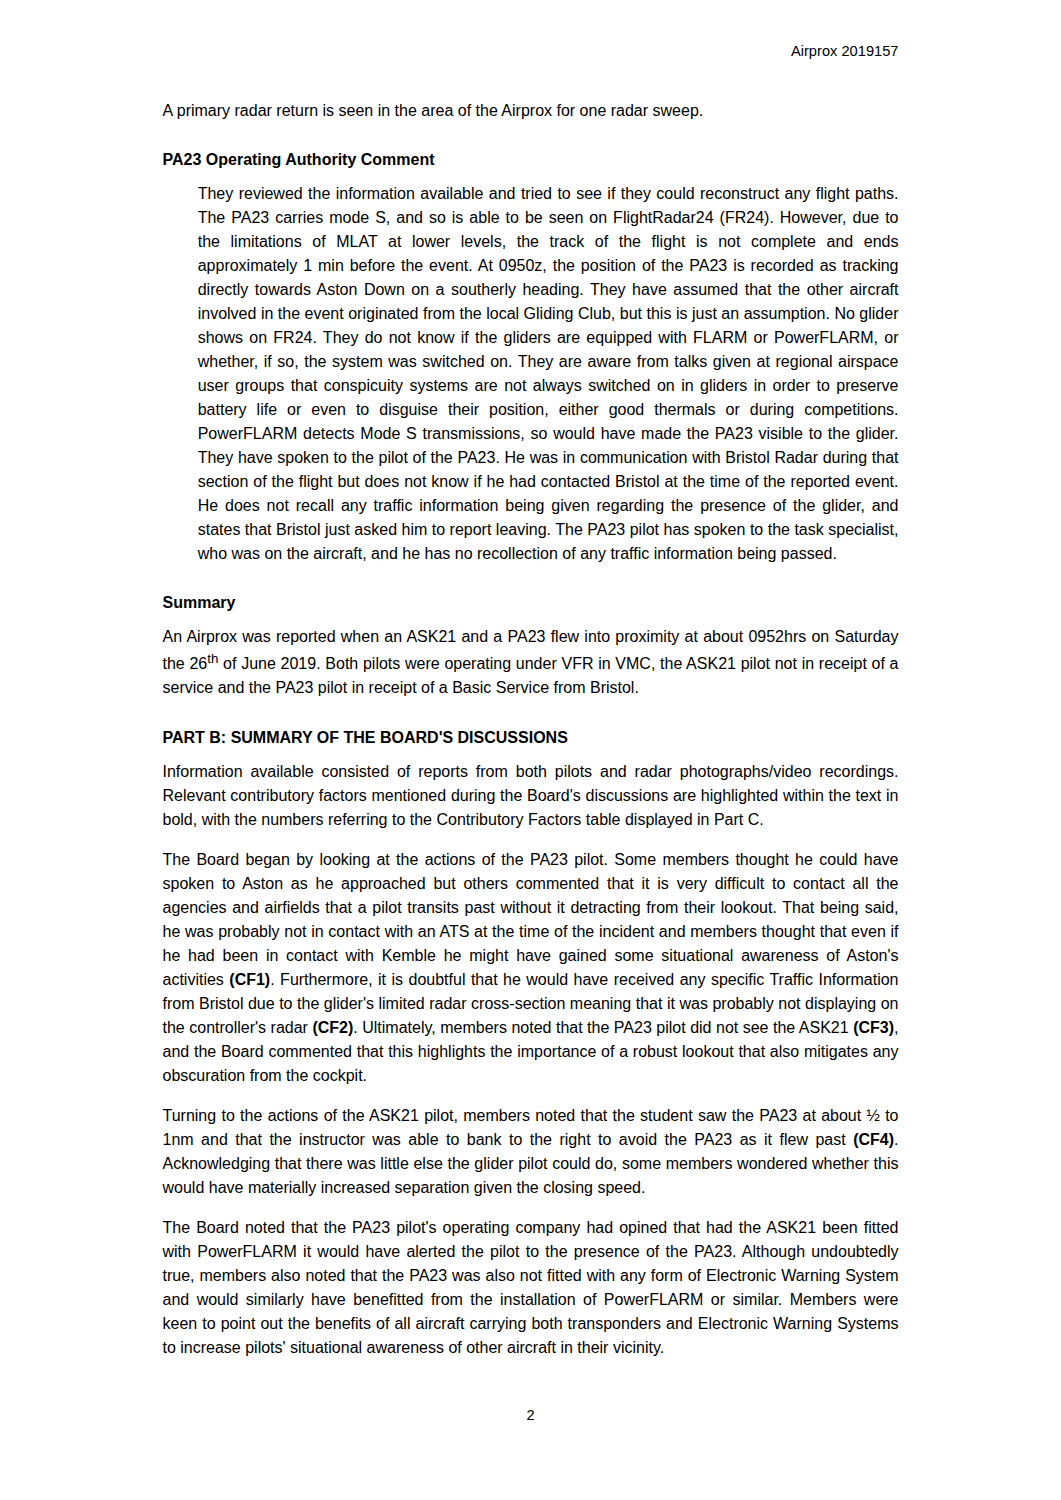Airprox 2019157
A primary radar return is seen in the area of the Airprox for one radar sweep.
PA23 Operating Authority Comment
They reviewed the information available and tried to see if they could reconstruct any flight paths. The PA23 carries mode S, and so is able to be seen on FlightRadar24 (FR24). However, due to the limitations of MLAT at lower levels, the track of the flight is not complete and ends approximately 1 min before the event. At 0950z, the position of the PA23 is recorded as tracking directly towards Aston Down on a southerly heading. They have assumed that the other aircraft involved in the event originated from the local Gliding Club, but this is just an assumption. No glider shows on FR24. They do not know if the gliders are equipped with FLARM or PowerFLARM, or whether, if so, the system was switched on. They are aware from talks given at regional airspace user groups that conspicuity systems are not always switched on in gliders in order to preserve battery life or even to disguise their position, either good thermals or during competitions. PowerFLARM detects Mode S transmissions, so would have made the PA23 visible to the glider. They have spoken to the pilot of the PA23. He was in communication with Bristol Radar during that section of the flight but does not know if he had contacted Bristol at the time of the reported event. He does not recall any traffic information being given regarding the presence of the glider, and states that Bristol just asked him to report leaving. The PA23 pilot has spoken to the task specialist, who was on the aircraft, and he has no recollection of any traffic information being passed.
Summary
An Airprox was reported when an ASK21 and a PA23 flew into proximity at about 0952hrs on Saturday the 26th of June 2019. Both pilots were operating under VFR in VMC, the ASK21 pilot not in receipt of a service and the PA23 pilot in receipt of a Basic Service from Bristol.
PART B: SUMMARY OF THE BOARD'S DISCUSSIONS
Information available consisted of reports from both pilots and radar photographs/video recordings. Relevant contributory factors mentioned during the Board's discussions are highlighted within the text in bold, with the numbers referring to the Contributory Factors table displayed in Part C.
The Board began by looking at the actions of the PA23 pilot. Some members thought he could have spoken to Aston as he approached but others commented that it is very difficult to contact all the agencies and airfields that a pilot transits past without it detracting from their lookout. That being said, he was probably not in contact with an ATS at the time of the incident and members thought that even if he had been in contact with Kemble he might have gained some situational awareness of Aston's activities (CF1). Furthermore, it is doubtful that he would have received any specific Traffic Information from Bristol due to the glider's limited radar cross-section meaning that it was probably not displaying on the controller's radar (CF2). Ultimately, members noted that the PA23 pilot did not see the ASK21 (CF3), and the Board commented that this highlights the importance of a robust lookout that also mitigates any obscuration from the cockpit.
Turning to the actions of the ASK21 pilot, members noted that the student saw the PA23 at about ½ to 1nm and that the instructor was able to bank to the right to avoid the PA23 as it flew past (CF4). Acknowledging that there was little else the glider pilot could do, some members wondered whether this would have materially increased separation given the closing speed.
The Board noted that the PA23 pilot's operating company had opined that had the ASK21 been fitted with PowerFLARM it would have alerted the pilot to the presence of the PA23. Although undoubtedly true, members also noted that the PA23 was also not fitted with any form of Electronic Warning System and would similarly have benefitted from the installation of PowerFLARM or similar. Members were keen to point out the benefits of all aircraft carrying both transponders and Electronic Warning Systems to increase pilots' situational awareness of other aircraft in their vicinity.
2